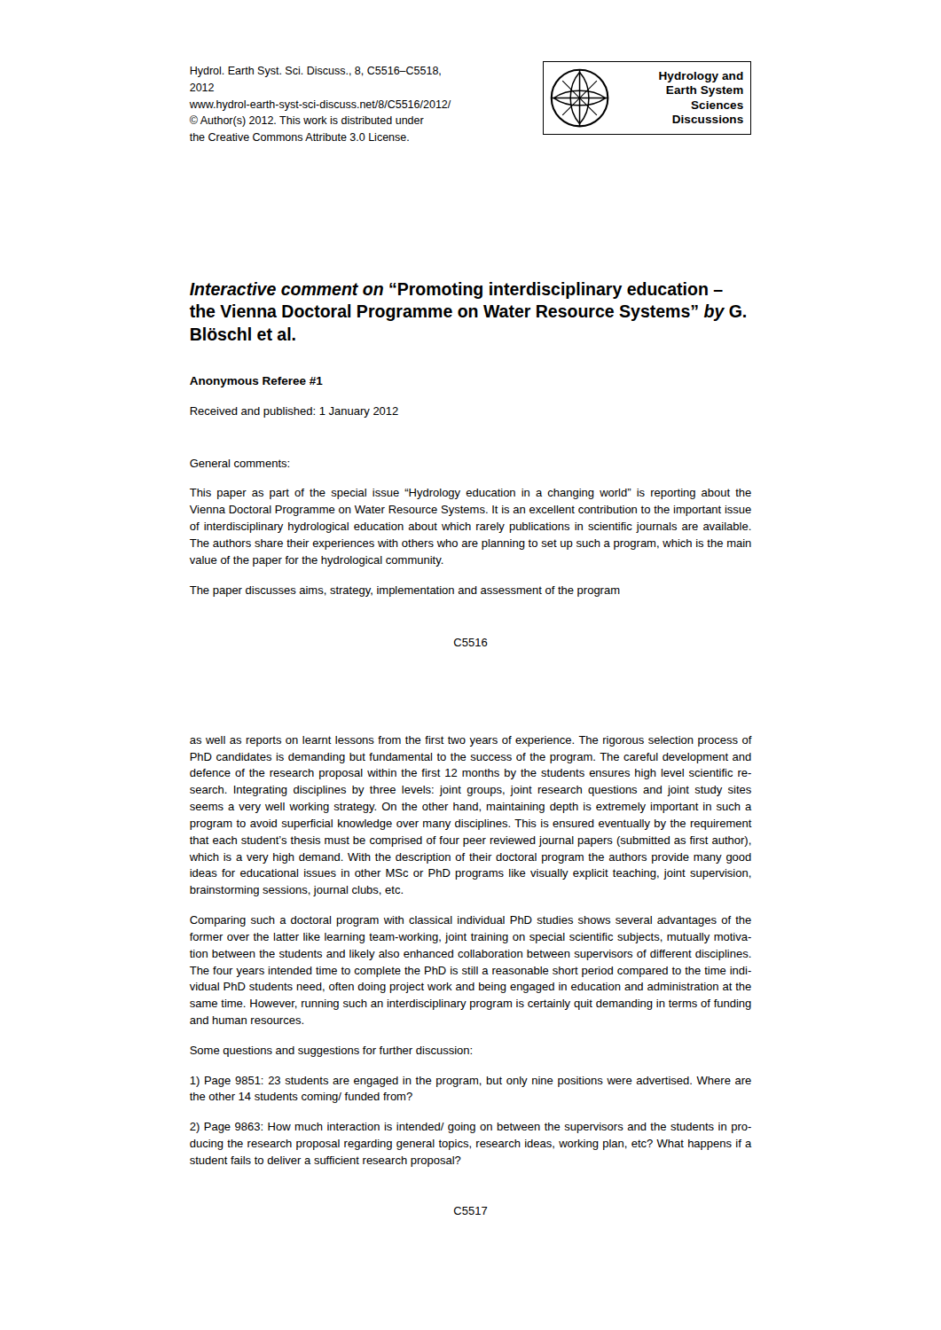Hydrol. Earth Syst. Sci. Discuss., 8, C5516–C5518,
2012
www.hydrol-earth-syst-sci-discuss.net/8/C5516/2012/
© Author(s) 2012. This work is distributed under
the Creative Commons Attribute 3.0 License.
Hydrology and
Earth System
Sciences
Discussions
Interactive comment on “Promoting interdisciplinary education – the Vienna Doctoral Programme on Water Resource Systems” by G. Blöschl et al.
Anonymous Referee #1
Received and published: 1 January 2012
General comments:
This paper as part of the special issue “Hydrology education in a changing world” is reporting about the Vienna Doctoral Programme on Water Resource Systems. It is an excellent contribution to the important issue of interdisciplinary hydrological education about which rarely publications in scientific journals are available. The authors share their experiences with others who are planning to set up such a program, which is the main value of the paper for the hydrological community.
The paper discusses aims, strategy, implementation and assessment of the program
C5516
as well as reports on learnt lessons from the first two years of experience. The rigorous selection process of PhD candidates is demanding but fundamental to the success of the program. The careful development and defence of the research proposal within the first 12 months by the students ensures high level scientific research. Integrating disciplines by three levels: joint groups, joint research questions and joint study sites seems a very well working strategy. On the other hand, maintaining depth is extremely important in such a program to avoid superficial knowledge over many disciplines. This is ensured eventually by the requirement that each student’s thesis must be comprised of four peer reviewed journal papers (submitted as first author), which is a very high demand. With the description of their doctoral program the authors provide many good ideas for educational issues in other MSc or PhD programs like visually explicit teaching, joint supervision, brainstorming sessions, journal clubs, etc.
Comparing such a doctoral program with classical individual PhD studies shows several advantages of the former over the latter like learning team-working, joint training on special scientific subjects, mutually motivation between the students and likely also enhanced collaboration between supervisors of different disciplines. The four years intended time to complete the PhD is still a reasonable short period compared to the time individual PhD students need, often doing project work and being engaged in education and administration at the same time. However, running such an interdisciplinary program is certainly quit demanding in terms of funding and human resources.
Some questions and suggestions for further discussion:
1) Page 9851: 23 students are engaged in the program, but only nine positions were advertised. Where are the other 14 students coming/ funded from?
2) Page 9863: How much interaction is intended/ going on between the supervisors and the students in producing the research proposal regarding general topics, research ideas, working plan, etc? What happens if a student fails to deliver a sufficient research proposal?
C5517